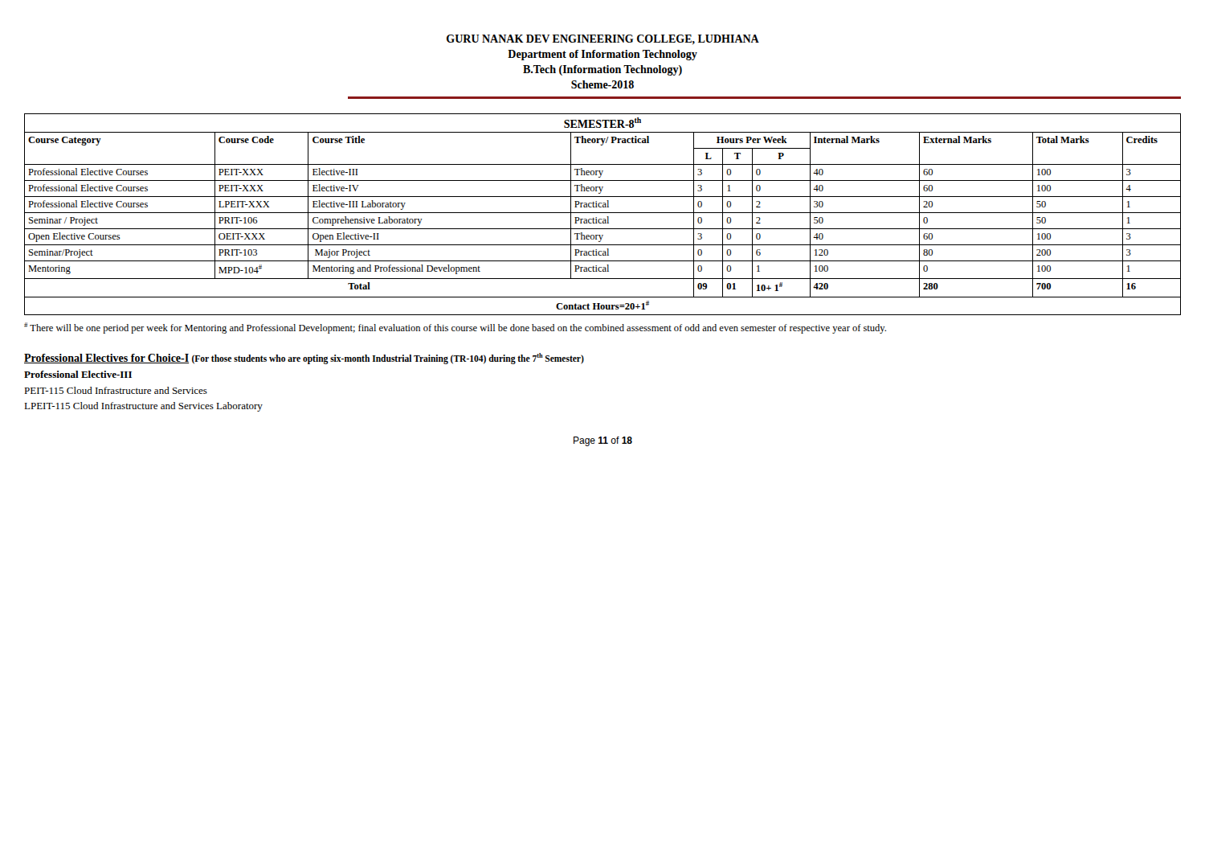GURU NANAK DEV ENGINEERING COLLEGE, LUDHIANA
Department of Information Technology
B.Tech (Information Technology)
Scheme-2018
| SEMESTER-8 th |
| Course Category | Course Code | Course Title | Theory/ Practical | Hours Per Week | Internal Marks | External Marks | Total Marks | Credits |
| L | T | P |
| Professional Elective Courses | PEIT-XXX | Elective-III | Theory | 3 | 0 | 0 | 40 | 60 | 100 | 3 |
| Professional Elective Courses | PEIT-XXX | Elective-IV | Theory | 3 | 1 | 0 | 40 | 60 | 100 | 4 |
| Professional Elective Courses | LPEIT-XXX | Elective-III Laboratory | Practical | 0 | 0 | 2 | 30 | 20 | 50 | 1 |
| Seminar / Project | PRIT-106 | Comprehensive Laboratory | Practical | 0 | 0 | 2 | 50 | 0 | 50 | 1 |
| Open Elective Courses | OEIT-XXX | Open Elective-II | Theory | 3 | 0 | 0 | 40 | 60 | 100 | 3 |
| Seminar/Project | PRIT-103 | Major Project | Practical | 0 | 0 | 6 | 120 | 80 | 200 | 3 |
| Mentoring | MPD-104 # | Mentoring and Professional Development | Practical | 0 | 0 | 1 | 100 | 0 | 100 | 1 |
| Total | 09 | 01 | 10+ 1 # | 420 | 280 | 700 | 16 |
| Contact Hours=20+1 # |
# There will be one period per week for Mentoring and Professional Development; final evaluation of this course will be done based on the combined assessment of odd and even semester of respective year of study.
Professional Electives for Choice-I (For those students who are opting six-month Industrial Training (TR-104) during the 7th Semester)
Professional Elective-III
PEIT-115 Cloud Infrastructure and Services
LPEIT-115 Cloud Infrastructure and Services Laboratory
Page 11 of 18